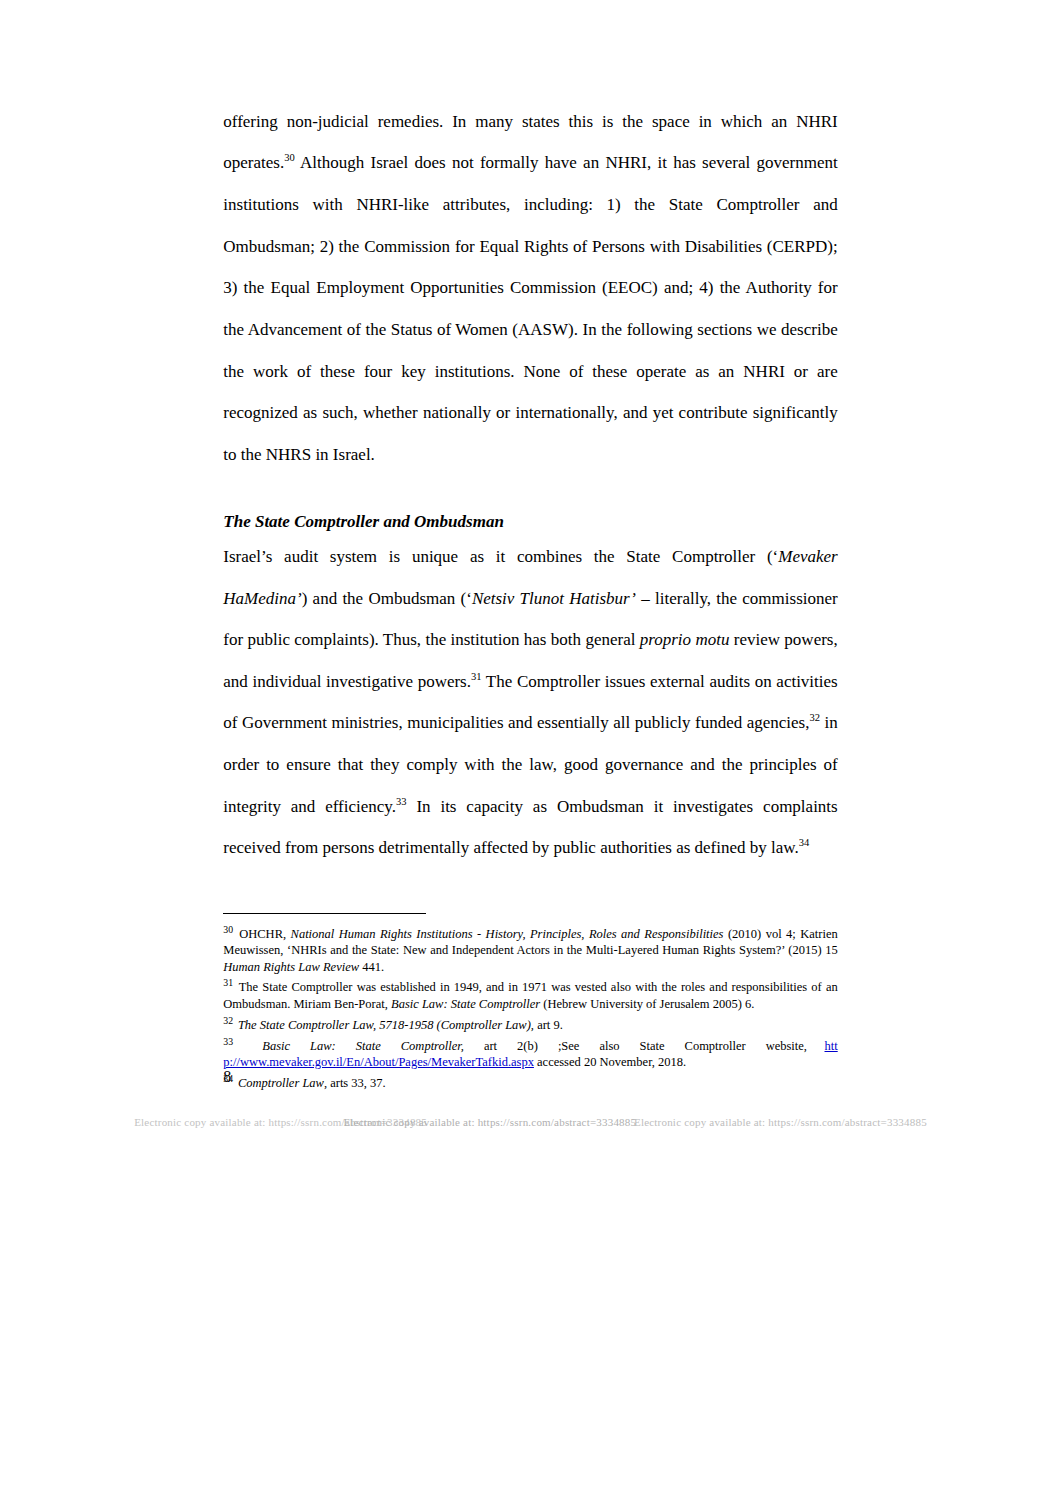offering non-judicial remedies. In many states this is the space in which an NHRI operates.30 Although Israel does not formally have an NHRI, it has several government institutions with NHRI-like attributes, including: 1) the State Comptroller and Ombudsman; 2) the Commission for Equal Rights of Persons with Disabilities (CERPD); 3) the Equal Employment Opportunities Commission (EEOC) and; 4) the Authority for the Advancement of the Status of Women (AASW). In the following sections we describe the work of these four key institutions. None of these operate as an NHRI or are recognized as such, whether nationally or internationally, and yet contribute significantly to the NHRS in Israel.
The State Comptroller and Ombudsman
Israel’s audit system is unique as it combines the State Comptroller (‘Mevaker HaMedina’) and the Ombudsman (‘Netsiv Tlunot Hatisbur’ – literally, the commissioner for public complaints). Thus, the institution has both general proprio motu review powers, and individual investigative powers.31 The Comptroller issues external audits on activities of Government ministries, municipalities and essentially all publicly funded agencies,32 in order to ensure that they comply with the law, good governance and the principles of integrity and efficiency.33 In its capacity as Ombudsman it investigates complaints received from persons detrimentally affected by public authorities as defined by law.34
30 OHCHR, National Human Rights Institutions - History, Principles, Roles and Responsibilities (2010) vol 4; Katrien Meuwissen, ‘NHRIs and the State: New and Independent Actors in the Multi-Layered Human Rights System?’ (2015) 15 Human Rights Law Review 441.
31 The State Comptroller was established in 1949, and in 1971 was vested also with the roles and responsibilities of an Ombudsman. Miriam Ben-Porat, Basic Law: State Comptroller (Hebrew University of Jerusalem 2005) 6.
32 The State Comptroller Law, 5718-1958 (Comptroller Law), art 9.
33 Basic Law: State Comptroller, art 2(b) ;See also State Comptroller website, http://www.mevaker.gov.il/En/About/Pages/MevakerTafkid.aspx accessed 20 November, 2018.
34 Comptroller Law, arts 33, 37.
8
Electronic copy available at: https://ssrn.com/abstract=3334885 Electronic copy available at: https://ssrn.com/abstract=3334885 Electronic copy available at: https://ssrn.com/abstract=3334885